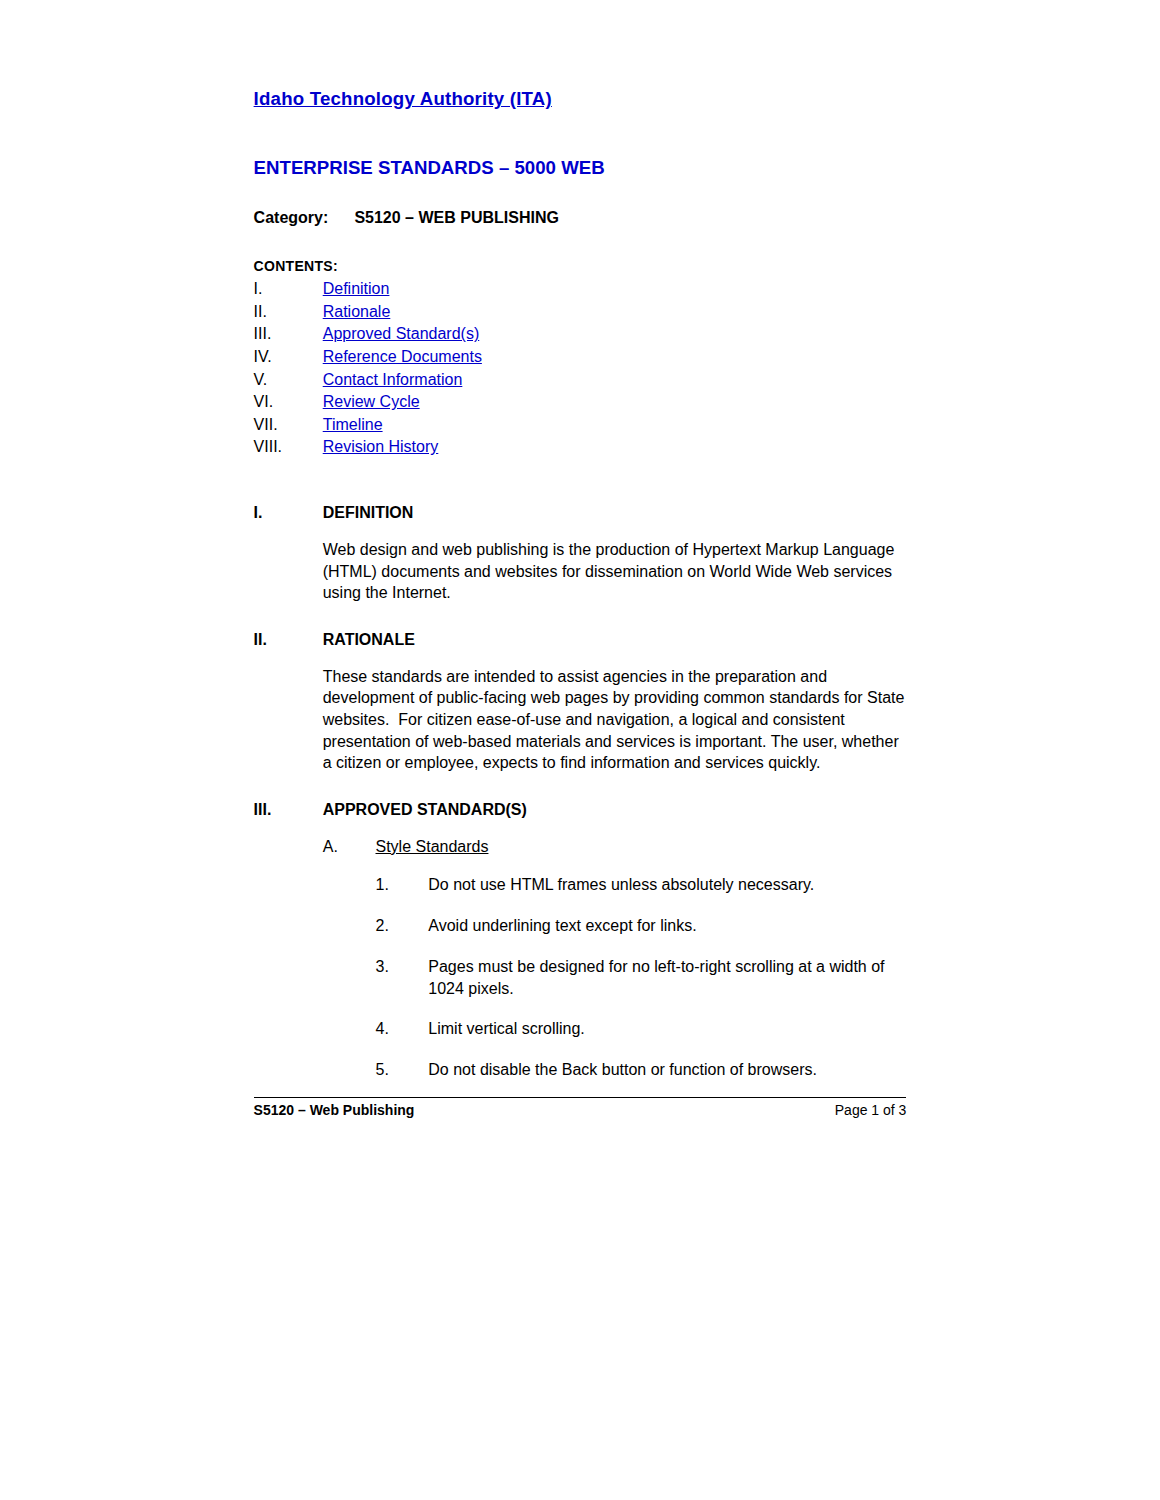Idaho Technology Authority (ITA)
ENTERPRISE STANDARDS – 5000 WEB
Category: S5120 – WEB PUBLISHING
CONTENTS:
| I. | Definition |
| II. | Rationale |
| III. | Approved Standard(s) |
| IV. | Reference Documents |
| V. | Contact Information |
| VI. | Review Cycle |
| VII. | Timeline |
| VIII. | Revision History |
I. DEFINITION
Web design and web publishing is the production of Hypertext Markup Language (HTML) documents and websites for dissemination on World Wide Web services using the Internet.
II. RATIONALE
These standards are intended to assist agencies in the preparation and development of public-facing web pages by providing common standards for State websites. For citizen ease-of-use and navigation, a logical and consistent presentation of web-based materials and services is important. The user, whether a citizen or employee, expects to find information and services quickly.
III. APPROVED STANDARD(S)
A. Style Standards
1. Do not use HTML frames unless absolutely necessary.
2. Avoid underlining text except for links.
3. Pages must be designed for no left-to-right scrolling at a width of 1024 pixels.
4. Limit vertical scrolling.
5. Do not disable the Back button or function of browsers.
S5120 – Web Publishing Page 1 of 3